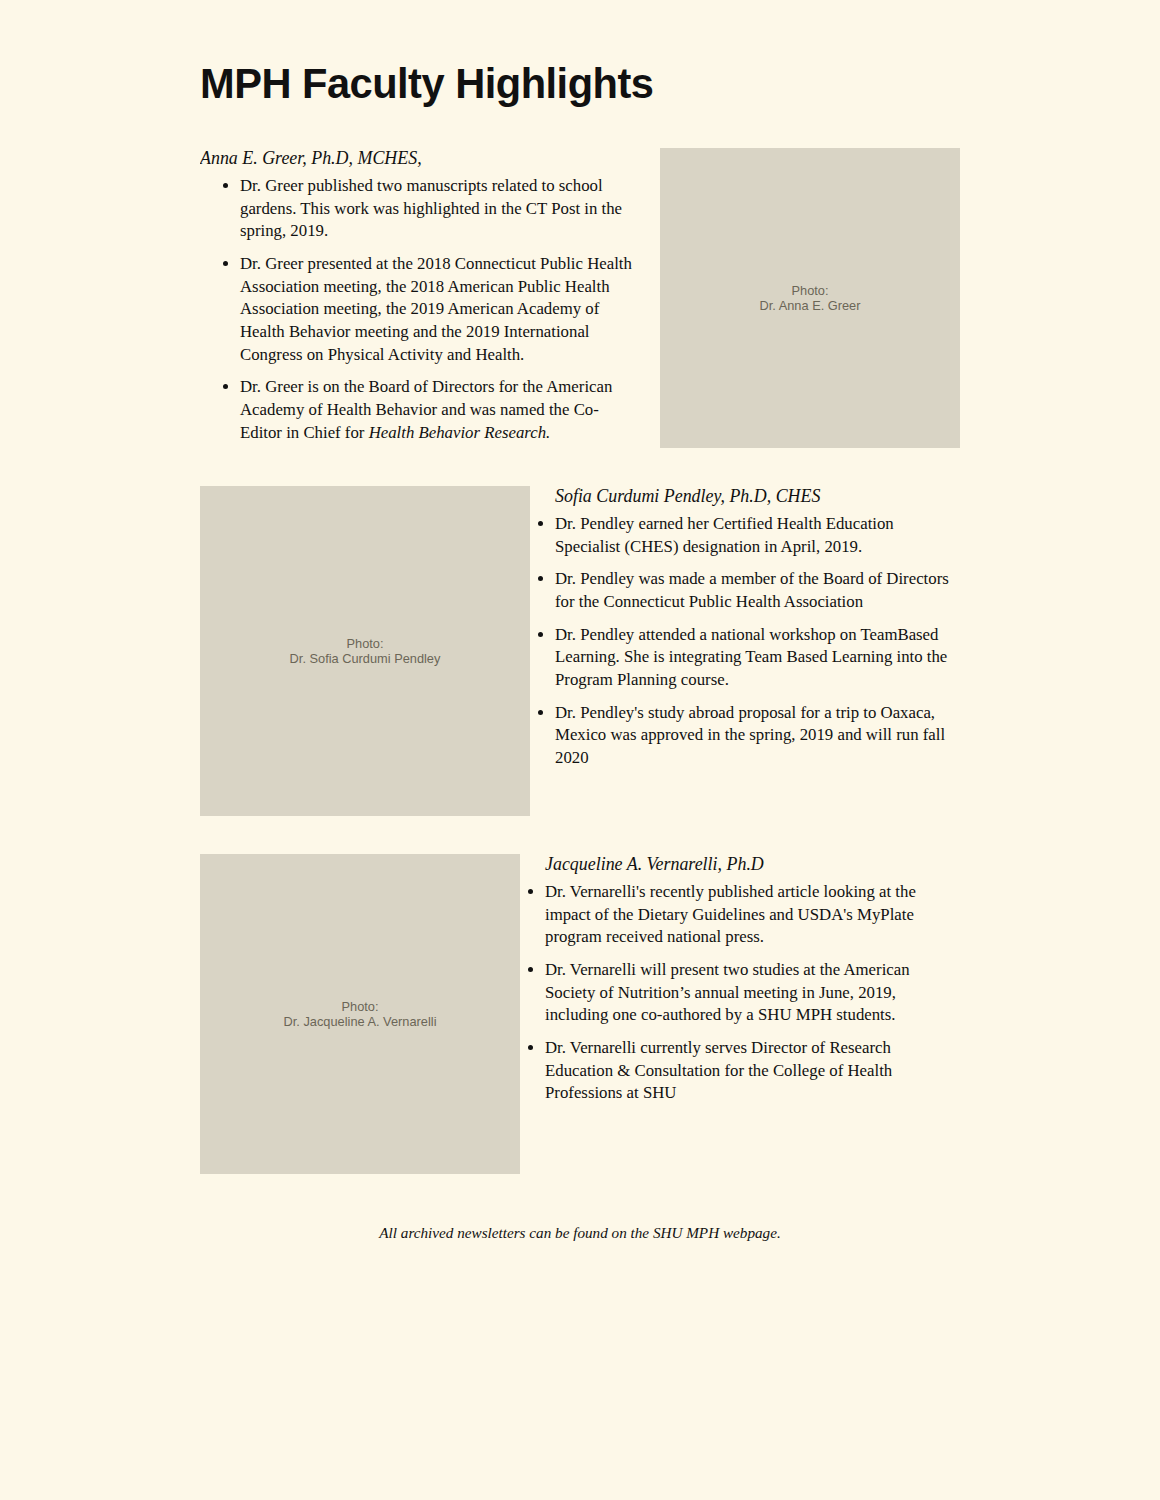MPH Faculty Highlights
Photo:
Dr. Anna E. Greer
Anna E. Greer, Ph.D, MCHES,
Dr. Greer published two manuscripts related to school gardens. This work was highlighted in the CT Post in the spring, 2019.
Dr. Greer presented at the 2018 Connecticut Public Health Association meeting, the 2018 American Public Health Association meeting, the 2019 American Academy of Health Behavior meeting and the 2019 International Congress on Physical Activity and Health.
Dr. Greer is on the Board of Directors for the American Academy of Health Behavior and was named the Co-Editor in Chief for Health Behavior Research.
Photo:
Dr. Sofia Curdumi Pendley
Sofia Curdumi Pendley, Ph.D, CHES
Dr. Pendley earned her Certified Health Education Specialist (CHES) designation in April, 2019.
Dr. Pendley was made a member of the Board of Directors for the Connecticut Public Health Association
Dr. Pendley attended a national workshop on TeamBased Learning. She is integrating Team Based Learning into the Program Planning course.
Dr. Pendley's study abroad proposal for a trip to Oaxaca, Mexico was approved in the spring, 2019 and will run fall 2020
Photo:
Dr. Jacqueline A. Vernarelli
Jacqueline A. Vernarelli, Ph.D
Dr. Vernarelli's recently published article looking at the impact of the Dietary Guidelines and USDA's MyPlate program received national press.
Dr. Vernarelli will present two studies at the American Society of Nutrition’s annual meeting in June, 2019, including one co-authored by a SHU MPH students.
Dr. Vernarelli currently serves Director of Research Education & Consultation for the College of Health Professions at SHU
All archived newsletters can be found on the SHU MPH webpage.